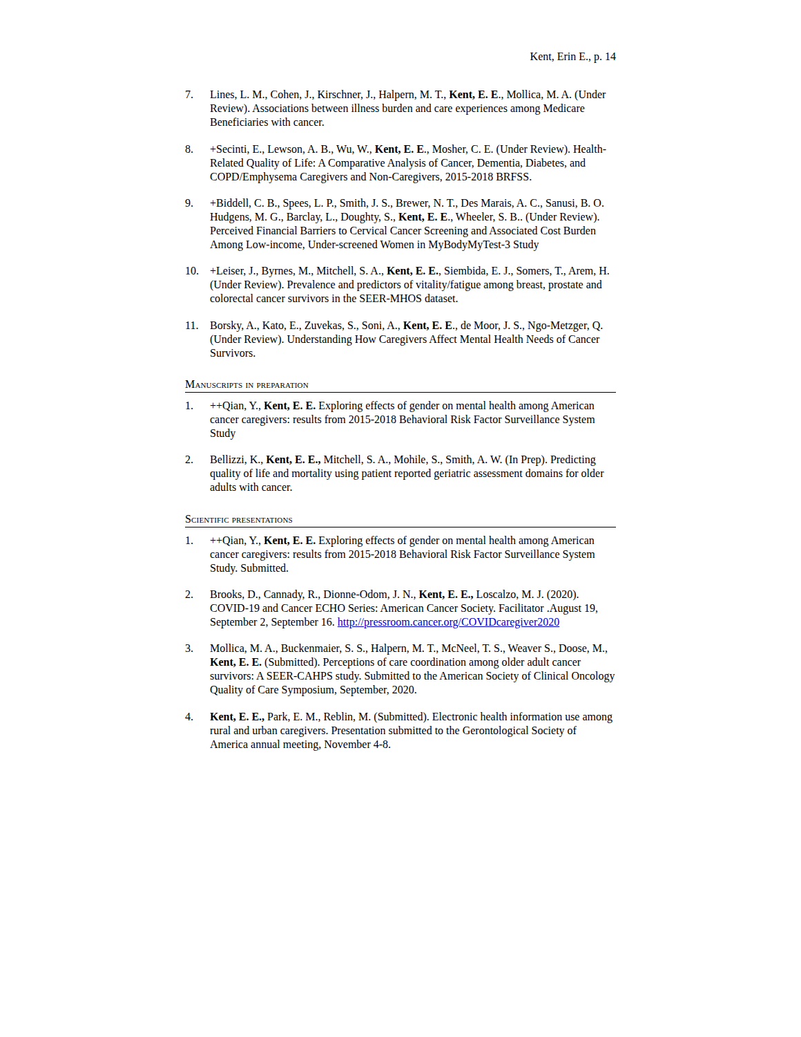Kent, Erin E., p. 14
Lines, L. M., Cohen, J., Kirschner, J., Halpern, M. T., Kent, E. E., Mollica, M. A. (Under Review). Associations between illness burden and care experiences among Medicare Beneficiaries with cancer.
+Secinti, E., Lewson, A. B., Wu, W., Kent, E. E., Mosher, C. E. (Under Review). Health-Related Quality of Life: A Comparative Analysis of Cancer, Dementia, Diabetes, and COPD/Emphysema Caregivers and Non-Caregivers, 2015-2018 BRFSS.
+Biddell, C. B., Spees, L. P., Smith, J. S., Brewer, N. T., Des Marais, A. C., Sanusi, B. O. Hudgens, M. G., Barclay, L., Doughty, S., Kent, E. E., Wheeler, S. B.. (Under Review). Perceived Financial Barriers to Cervical Cancer Screening and Associated Cost Burden Among Low-income, Under-screened Women in MyBodyMyTest-3 Study
+Leiser, J., Byrnes, M., Mitchell, S. A., Kent, E. E., Siembida, E. J., Somers, T., Arem, H. (Under Review). Prevalence and predictors of vitality/fatigue among breast, prostate and colorectal cancer survivors in the SEER-MHOS dataset.
Borsky, A., Kato, E., Zuvekas, S., Soni, A., Kent, E. E., de Moor, J. S., Ngo-Metzger, Q. (Under Review). Understanding How Caregivers Affect Mental Health Needs of Cancer Survivors.
Manuscripts in preparation
++Qian, Y., Kent, E. E. Exploring effects of gender on mental health among American cancer caregivers: results from 2015-2018 Behavioral Risk Factor Surveillance System Study
Bellizzi, K., Kent, E. E., Mitchell, S. A., Mohile, S., Smith, A. W. (In Prep). Predicting quality of life and mortality using patient reported geriatric assessment domains for older adults with cancer.
Scientific presentations
++Qian, Y., Kent, E. E. Exploring effects of gender on mental health among American cancer caregivers: results from 2015-2018 Behavioral Risk Factor Surveillance System Study. Submitted.
Brooks, D., Cannady, R., Dionne-Odom, J. N., Kent, E. E., Loscalzo, M. J. (2020). COVID-19 and Cancer ECHO Series: American Cancer Society. Facilitator .August 19, September 2, September 16. http://pressroom.cancer.org/COVIDcaregiver2020
Mollica, M. A., Buckenmaier, S. S., Halpern, M. T., McNeel, T. S., Weaver S., Doose, M., Kent, E. E. (Submitted). Perceptions of care coordination among older adult cancer survivors: A SEER-CAHPS study. Submitted to the American Society of Clinical Oncology Quality of Care Symposium, September, 2020.
Kent, E. E., Park, E. M., Reblin, M. (Submitted). Electronic health information use among rural and urban caregivers. Presentation submitted to the Gerontological Society of America annual meeting, November 4-8.